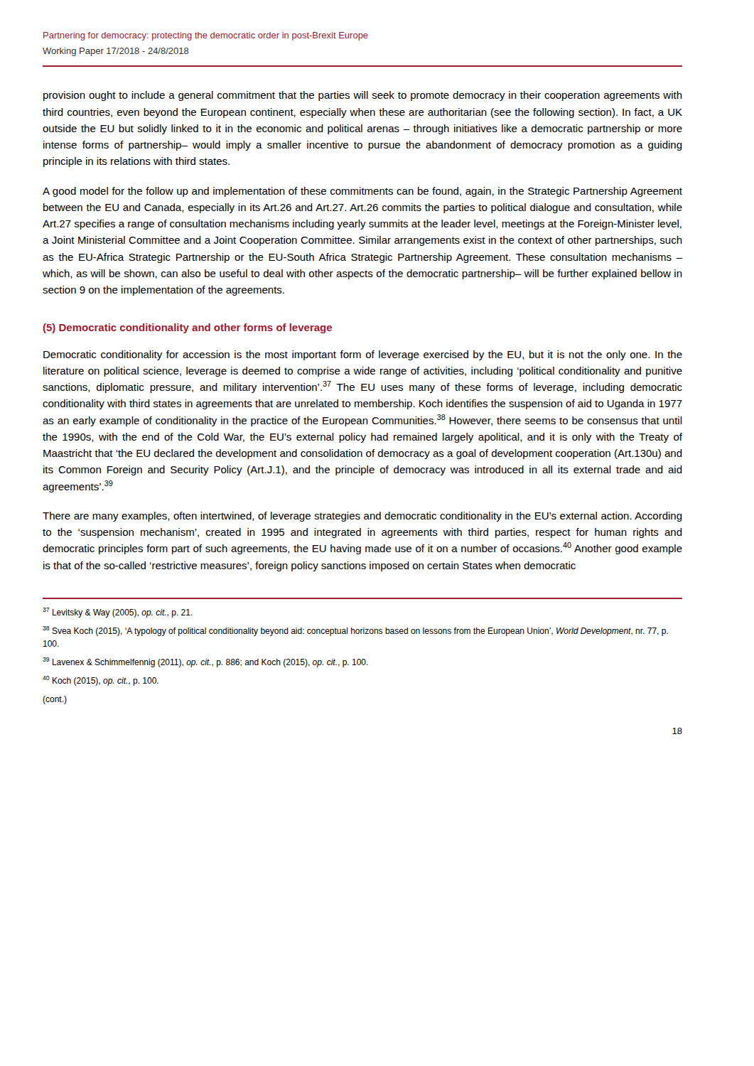Partnering for democracy: protecting the democratic order in post-Brexit Europe
Working Paper 17/2018 - 24/8/2018
provision ought to include a general commitment that the parties will seek to promote democracy in their cooperation agreements with third countries, even beyond the European continent, especially when these are authoritarian (see the following section). In fact, a UK outside the EU but solidly linked to it in the economic and political arenas – through initiatives like a democratic partnership or more intense forms of partnership– would imply a smaller incentive to pursue the abandonment of democracy promotion as a guiding principle in its relations with third states.
A good model for the follow up and implementation of these commitments can be found, again, in the Strategic Partnership Agreement between the EU and Canada, especially in its Art.26 and Art.27. Art.26 commits the parties to political dialogue and consultation, while Art.27 specifies a range of consultation mechanisms including yearly summits at the leader level, meetings at the Foreign-Minister level, a Joint Ministerial Committee and a Joint Cooperation Committee. Similar arrangements exist in the context of other partnerships, such as the EU-Africa Strategic Partnership or the EU-South Africa Strategic Partnership Agreement. These consultation mechanisms –which, as will be shown, can also be useful to deal with other aspects of the democratic partnership– will be further explained bellow in section 9 on the implementation of the agreements.
(5) Democratic conditionality and other forms of leverage
Democratic conditionality for accession is the most important form of leverage exercised by the EU, but it is not the only one. In the literature on political science, leverage is deemed to comprise a wide range of activities, including ‘political conditionality and punitive sanctions, diplomatic pressure, and military intervention’.37 The EU uses many of these forms of leverage, including democratic conditionality with third states in agreements that are unrelated to membership. Koch identifies the suspension of aid to Uganda in 1977 as an early example of conditionality in the practice of the European Communities.38 However, there seems to be consensus that until the 1990s, with the end of the Cold War, the EU’s external policy had remained largely apolitical, and it is only with the Treaty of Maastricht that ‘the EU declared the development and consolidation of democracy as a goal of development cooperation (Art.130u) and its Common Foreign and Security Policy (Art.J.1), and the principle of democracy was introduced in all its external trade and aid agreements’.39
There are many examples, often intertwined, of leverage strategies and democratic conditionality in the EU’s external action. According to the ‘suspension mechanism’, created in 1995 and integrated in agreements with third parties, respect for human rights and democratic principles form part of such agreements, the EU having made use of it on a number of occasions.40 Another good example is that of the so-called ‘restrictive measures’, foreign policy sanctions imposed on certain States when democratic
37 Levitsky & Way (2005), op. cit., p. 21.
38 Svea Koch (2015), ‘A typology of political conditionality beyond aid: conceptual horizons based on lessons from the European Union’, World Development, nr. 77, p. 100.
39 Lavenex & Schimmelfennig (2011), op. cit., p. 886; and Koch (2015), op. cit., p. 100.
40 Koch (2015), op. cit., p. 100.
(cont.)
18